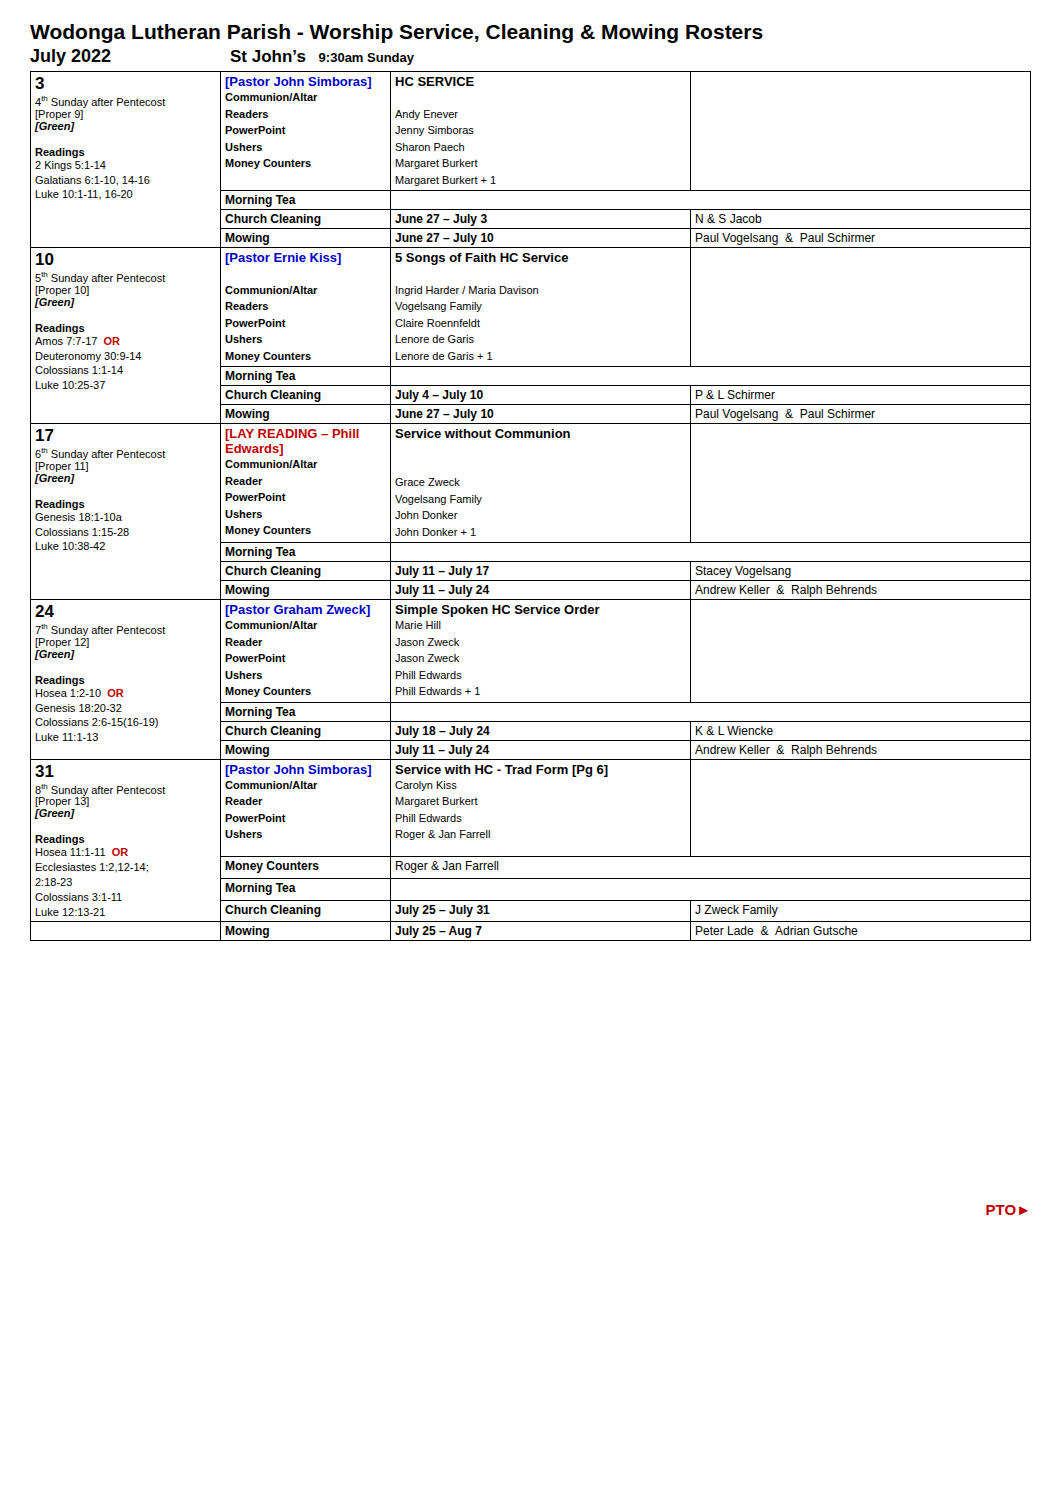Wodonga Lutheran Parish - Worship Service, Cleaning & Mowing Rosters
July 2022
St John’s 9:30am Sunday
| 3 4 th Sunday after Pentecost [Proper 9] [Green] Readings 2 Kings 5:1-14 Galatians 6:1-10, 14-16 Luke 10:1-11, 16-20 | [Pastor John Simboras] Communion/Altar Readers PowerPoint Ushers Money Counters | HC SERVICE Andy Enever Jenny Simboras Sharon Paech Margaret Burkert Margaret Burkert + 1 | |
| Morning Tea | |
| Church Cleaning | June 27 – July 3 | N & S Jacob |
| Mowing | June 27 – July 10 | Paul Vogelsang & Paul Schirmer |
| 10 5 th Sunday after Pentecost [Proper 10] [Green] Readings Amos 7:7-17 OR Deuteronomy 30:9-14 Colossians 1:1-14 Luke 10:25-37 | [Pastor Ernie Kiss] Communion/Altar Readers PowerPoint Ushers Money Counters | 5 Songs of Faith HC Service Ingrid Harder / Maria Davison Vogelsang Family Claire Roennfeldt Lenore de Garis Lenore de Garis + 1 | |
| Morning Tea | |
| Church Cleaning | July 4 – July 10 | P & L Schirmer |
| Mowing | June 27 – July 10 | Paul Vogelsang & Paul Schirmer |
| 17 6 th Sunday after Pentecost [Proper 11] [Green] Readings Genesis 18:1-10a Colossians 1:15-28 Luke 10:38-42 | [LAY READING – Phill Edwards] Communion/Altar Reader PowerPoint Ushers Money Counters | Service without Communion Grace Zweck Vogelsang Family John Donker John Donker + 1 | |
| Morning Tea | |
| Church Cleaning | July 11 – July 17 | Stacey Vogelsang |
| Mowing | July 11 – July 24 | Andrew Keller & Ralph Behrends |
| 24 7 th Sunday after Pentecost [Proper 12] [Green] Readings Hosea 1:2-10 OR Genesis 18:20-32 Colossians 2:6-15(16-19) Luke 11:1-13 | [Pastor Graham Zweck] Communion/Altar Reader PowerPoint Ushers Money Counters | Simple Spoken HC Service Order Marie Hill Jason Zweck Jason Zweck Phill Edwards Phill Edwards + 1 | |
| Morning Tea | |
| Church Cleaning | July 18 – July 24 | K & L Wiencke |
| Mowing | July 11 – July 24 | Andrew Keller & Ralph Behrends |
| 31 8 th Sunday after Pentecost [Proper 13] [Green] Readings Hosea 11:1-11 OR Ecclesiastes 1:2,12-14; 2:18-23 Colossians 3:1-11 Luke 12:13-21 | [Pastor John Simboras] Communion/Altar Reader PowerPoint Ushers | Service with HC - Trad Form [Pg 6] Carolyn Kiss Margaret Burkert Phill Edwards Roger & Jan Farrell | |
| Money Counters | Roger & Jan Farrell |
| Morning Tea | |
| Church Cleaning | July 25 – July 31 | J Zweck Family |
| | Mowing | July 25 – Aug 7 | Peter Lade & Adrian Gutsche |
PTO►